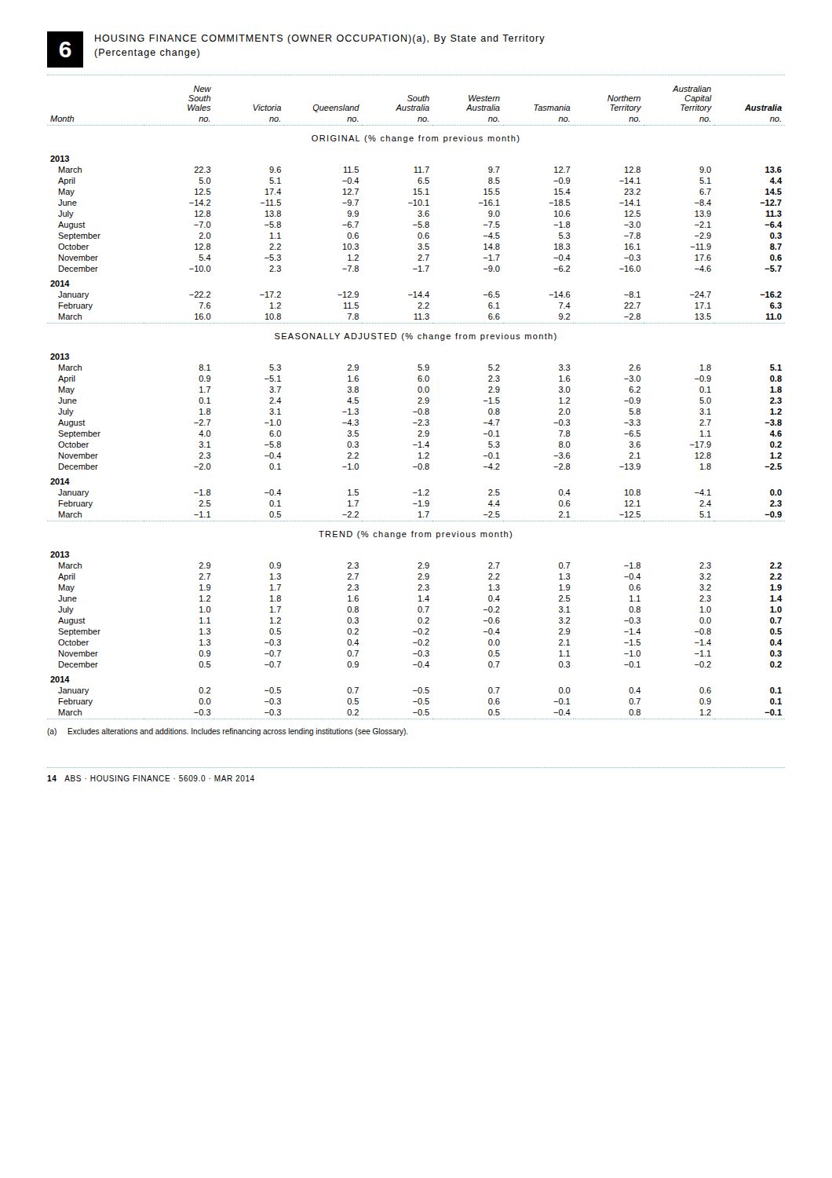6
HOUSING FINANCE COMMITMENTS (OWNER OCCUPATION)(a), By State and Territory (Percentage change)
| | New South Wales | Victoria | Queensland | South Australia | Western Australia | Tasmania | Northern Territory | Australian Capital Territory | Australia |
| --- | --- | --- | --- | --- | --- | --- | --- | --- | --- |
| Month | no. | no. | no. | no. | no. | no. | no. | no. | no. |
| ORIGINAL (% change from previous month) |
| 2013 |
| March | 22.3 | 9.6 | 11.5 | 11.7 | 9.7 | 12.7 | 12.8 | 9.0 | 13.6 |
| April | 5.0 | 5.1 | −0.4 | 6.5 | 8.5 | −0.9 | −14.1 | 5.1 | 4.4 |
| May | 12.5 | 17.4 | 12.7 | 15.1 | 15.5 | 15.4 | 23.2 | 6.7 | 14.5 |
| June | −14.2 | −11.5 | −9.7 | −10.1 | −16.1 | −18.5 | −14.1 | −8.4 | −12.7 |
| July | 12.8 | 13.8 | 9.9 | 3.6 | 9.0 | 10.6 | 12.5 | 13.9 | 11.3 |
| August | −7.0 | −5.8 | −6.7 | −5.8 | −7.5 | −1.8 | −3.0 | −2.1 | −6.4 |
| September | 2.0 | 1.1 | 0.6 | 0.6 | −4.5 | 5.3 | −7.8 | −2.9 | 0.3 |
| October | 12.8 | 2.2 | 10.3 | 3.5 | 14.8 | 18.3 | 16.1 | −11.9 | 8.7 |
| November | 5.4 | −5.3 | 1.2 | 2.7 | −1.7 | −0.4 | −0.3 | 17.6 | 0.6 |
| December | −10.0 | 2.3 | −7.8 | −1.7 | −9.0 | −6.2 | −16.0 | −4.6 | −5.7 |
| 2014 |
| January | −22.2 | −17.2 | −12.9 | −14.4 | −6.5 | −14.6 | −8.1 | −24.7 | −16.2 |
| February | 7.6 | 1.2 | 11.5 | 2.2 | 6.1 | 7.4 | 22.7 | 17.1 | 6.3 |
| March | 16.0 | 10.8 | 7.8 | 11.3 | 6.6 | 9.2 | −2.8 | 13.5 | 11.0 |
| SEASONALLY ADJUSTED (% change from previous month) |
| 2013 |
| March | 8.1 | 5.3 | 2.9 | 5.9 | 5.2 | 3.3 | 2.6 | 1.8 | 5.1 |
| April | 0.9 | −5.1 | 1.6 | 6.0 | 2.3 | 1.6 | −3.0 | −0.9 | 0.8 |
| May | 1.7 | 3.7 | 3.8 | 0.0 | 2.9 | 3.0 | 6.2 | 0.1 | 1.8 |
| June | 0.1 | 2.4 | 4.5 | 2.9 | −1.5 | 1.2 | −0.9 | 5.0 | 2.3 |
| July | 1.8 | 3.1 | −1.3 | −0.8 | 0.8 | 2.0 | 5.8 | 3.1 | 1.2 |
| August | −2.7 | −1.0 | −4.3 | −2.3 | −4.7 | −0.3 | −3.3 | 2.7 | −3.8 |
| September | 4.0 | 6.0 | 3.5 | 2.9 | −0.1 | 7.8 | −6.5 | 1.1 | 4.6 |
| October | 3.1 | −5.8 | 0.3 | −1.4 | 5.3 | 8.0 | 3.6 | −17.9 | 0.2 |
| November | 2.3 | −0.4 | 2.2 | 1.2 | −0.1 | −3.6 | 2.1 | 12.8 | 1.2 |
| December | −2.0 | 0.1 | −1.0 | −0.8 | −4.2 | −2.8 | −13.9 | 1.8 | −2.5 |
| 2014 |
| January | −1.8 | −0.4 | 1.5 | −1.2 | 2.5 | 0.4 | 10.8 | −4.1 | 0.0 |
| February | 2.5 | 0.1 | 1.7 | −1.9 | 4.4 | 0.6 | 12.1 | 2.4 | 2.3 |
| March | −1.1 | 0.5 | −2.2 | 1.7 | −2.5 | 2.1 | −12.5 | 5.1 | −0.9 |
| TREND (% change from previous month) |
| 2013 |
| March | 2.9 | 0.9 | 2.3 | 2.9 | 2.7 | 0.7 | −1.8 | 2.3 | 2.2 |
| April | 2.7 | 1.3 | 2.7 | 2.9 | 2.2 | 1.3 | −0.4 | 3.2 | 2.2 |
| May | 1.9 | 1.7 | 2.3 | 2.3 | 1.3 | 1.9 | 0.6 | 3.2 | 1.9 |
| June | 1.2 | 1.8 | 1.6 | 1.4 | 0.4 | 2.5 | 1.1 | 2.3 | 1.4 |
| July | 1.0 | 1.7 | 0.8 | 0.7 | −0.2 | 3.1 | 0.8 | 1.0 | 1.0 |
| August | 1.1 | 1.2 | 0.3 | 0.2 | −0.6 | 3.2 | −0.3 | 0.0 | 0.7 |
| September | 1.3 | 0.5 | 0.2 | −0.2 | −0.4 | 2.9 | −1.4 | −0.8 | 0.5 |
| October | 1.3 | −0.3 | 0.4 | −0.2 | 0.0 | 2.1 | −1.5 | −1.4 | 0.4 |
| November | 0.9 | −0.7 | 0.7 | −0.3 | 0.5 | 1.1 | −1.0 | −1.1 | 0.3 |
| December | 0.5 | −0.7 | 0.9 | −0.4 | 0.7 | 0.3 | −0.1 | −0.2 | 0.2 |
| 2014 |
| January | 0.2 | −0.5 | 0.7 | −0.5 | 0.7 | 0.0 | 0.4 | 0.6 | 0.1 |
| February | 0.0 | −0.3 | 0.5 | −0.5 | 0.6 | −0.1 | 0.7 | 0.9 | 0.1 |
| March | −0.3 | −0.3 | 0.2 | −0.5 | 0.5 | −0.4 | 0.8 | 1.2 | −0.1 |
(a) Excludes alterations and additions. Includes refinancing across lending institutions (see Glossary).
14 ABS · HOUSING FINANCE · 5609.0 · MAR 2014